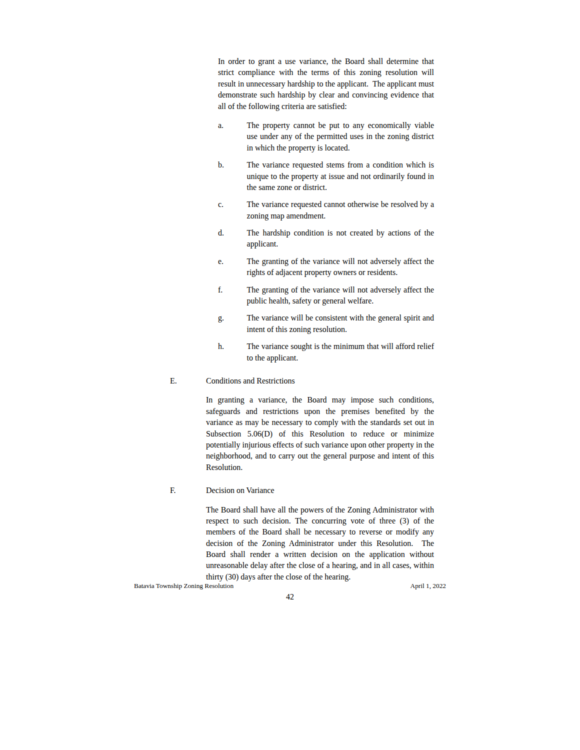In order to grant a use variance, the Board shall determine that strict compliance with the terms of this zoning resolution will result in unnecessary hardship to the applicant. The applicant must demonstrate such hardship by clear and convincing evidence that all of the following criteria are satisfied:
a.
The property cannot be put to any economically viable use under any of the permitted uses in the zoning district in which the property is located.
b.
The variance requested stems from a condition which is unique to the property at issue and not ordinarily found in the same zone or district.
c.
The variance requested cannot otherwise be resolved by a zoning map amendment.
d.
The hardship condition is not created by actions of the applicant.
e.
The granting of the variance will not adversely affect the rights of adjacent property owners or residents.
f.
The granting of the variance will not adversely affect the public health, safety or general welfare.
g.
The variance will be consistent with the general spirit and intent of this zoning resolution.
h.
The variance sought is the minimum that will afford relief to the applicant.
E.
Conditions and Restrictions
In granting a variance, the Board may impose such conditions, safeguards and restrictions upon the premises benefited by the variance as may be necessary to comply with the standards set out in Subsection 5.06(D) of this Resolution to reduce or minimize potentially injurious effects of such variance upon other property in the neighborhood, and to carry out the general purpose and intent of this Resolution.
F.
Decision on Variance
The Board shall have all the powers of the Zoning Administrator with respect to such decision. The concurring vote of three (3) of the members of the Board shall be necessary to reverse or modify any decision of the Zoning Administrator under this Resolution. The Board shall render a written decision on the application without unreasonable delay after the close of a hearing, and in all cases, within thirty (30) days after the close of the hearing.
Batavia Township Zoning Resolution April 1, 2022
42